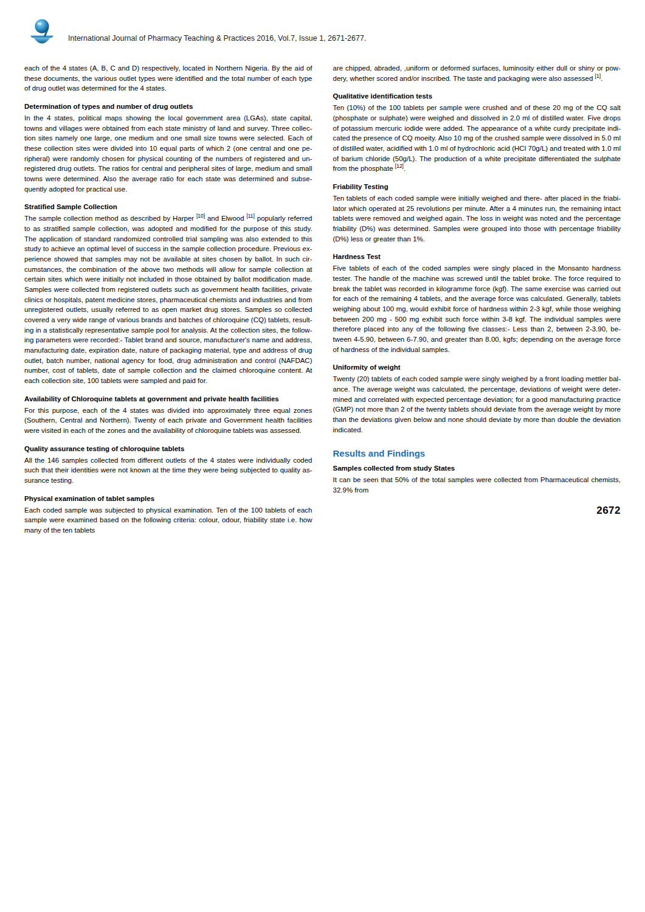International Journal of Pharmacy Teaching & Practices 2016, Vol.7, Issue 1, 2671-2677.
each of the 4 states (A, B, C and D) respectively, located in Northern Nigeria. By the aid of these documents, the various outlet types were identified and the total number of each type of drug outlet was determined for the 4 states.
Determination of types and number of drug outlets
In the 4 states, political maps showing the local government area (LGAs), state capital, towns and villages were obtained from each state ministry of land and survey. Three collection sites namely one large, one medium and one small size towns were selected. Each of these collection sites were divided into 10 equal parts of which 2 (one central and one peripheral) were randomly chosen for physical counting of the numbers of registered and unregistered drug outlets. The ratios for central and peripheral sites of large, medium and small towns were determined. Also the average ratio for each state was determined and subsequently adopted for practical use.
Stratified Sample Collection
The sample collection method as described by Harper [10] and Elwood [11] popularly referred to as stratified sample collection, was adopted and modified for the purpose of this study. The application of standard randomized controlled trial sampling was also extended to this study to achieve an optimal level of success in the sample collection procedure. Previous experience showed that samples may not be available at sites chosen by ballot. In such circumstances, the combination of the above two methods will allow for sample collection at certain sites which were initially not included in those obtained by ballot modification made. Samples were collected from registered outlets such as government health facilities, private clinics or hospitals, patent medicine stores, pharmaceutical chemists and industries and from unregistered outlets, usually referred to as open market drug stores. Samples so collected covered a very wide range of various brands and batches of chloroquine (CQ) tablets, resulting in a statistically representative sample pool for analysis. At the collection sites, the following parameters were recorded:- Tablet brand and source, manufacturer's name and address, manufacturing date, expiration date, nature of packaging material, type and address of drug outlet, batch number, national agency for food, drug administration and control (NAFDAC) number, cost of tablets, date of sample collection and the claimed chloroquine content. At each collection site, 100 tablets were sampled and paid for.
Availability of Chloroquine tablets at government and private health facilities
For this purpose, each of the 4 states was divided into approximately three equal zones (Southern, Central and Northern). Twenty of each private and Government health facilities were visited in each of the zones and the availability of chloroquine tablets was assessed.
Quality assurance testing of chloroquine tablets
All the 146 samples collected from different outlets of the 4 states were individually coded such that their identities were not known at the time they were being subjected to quality assurance testing.
Physical examination of tablet samples
Each coded sample was subjected to physical examination. Ten of the 100 tablets of each sample were examined based on the following criteria: colour, odour, friability state i.e. how many of the ten tablets
are chipped, abraded, ,uniform or deformed surfaces, luminosity either dull or shiny or powdery, whether scored and/or inscribed. The taste and packaging were also assessed [1].
Qualitative identification tests
Ten (10%) of the 100 tablets per sample were crushed and of these 20 mg of the CQ salt (phosphate or sulphate) were weighed and dissolved in 2.0 ml of distilled water. Five drops of potassium mercuric iodide were added. The appearance of a white curdy precipitate indicated the presence of CQ moeity. Also 10 mg of the crushed sample were dissolved in 5.0 ml of distilled water, acidified with 1.0 ml of hydrochloric acid (HCl 70g/L) and treated with 1.0 ml of barium chloride (50g/L). The production of a white precipitate differentiated the sulphate from the phosphate [12].
Friability Testing
Ten tablets of each coded sample were initially weighed and there- after placed in the friabilator which operated at 25 revolutions per minute. After a 4 minutes run, the remaining intact tablets were removed and weighed again. The loss in weight was noted and the percentage friability (D%) was determined. Samples were grouped into those with percentage friability (D%) less or greater than 1%.
Hardness Test
Five tablets of each of the coded samples were singly placed in the Monsanto hardness tester. The handle of the machine was screwed until the tablet broke. The force required to break the tablet was recorded in kilogramme force (kgf). The same exercise was carried out for each of the remaining 4 tablets, and the average force was calculated. Generally, tablets weighing about 100 mg, would exhibit force of hardness within 2-3 kgf, while those weighing between 200 mg - 500 mg exhibit such force within 3-8 kgf. The individual samples were therefore placed into any of the following five classes:- Less than 2, between 2-3.90, between 4-5.90, between 6-7.90, and greater than 8.00, kgfs; depending on the average force of hardness of the individual samples.
Uniformity of weight
Twenty (20) tablets of each coded sample were singly weighed by a front loading mettler balance. The average weight was calculated, the percentage, deviations of weight were determined and correlated with expected percentage deviation; for a good manufacturing practice (GMP) not more than 2 of the twenty tablets should deviate from the average weight by more than the deviations given below and none should deviate by more than double the deviation indicated.
Results and Findings
Samples collected from study States
It can be seen that 50% of the total samples were collected from Pharmaceutical chemists, 32.9% from
2672